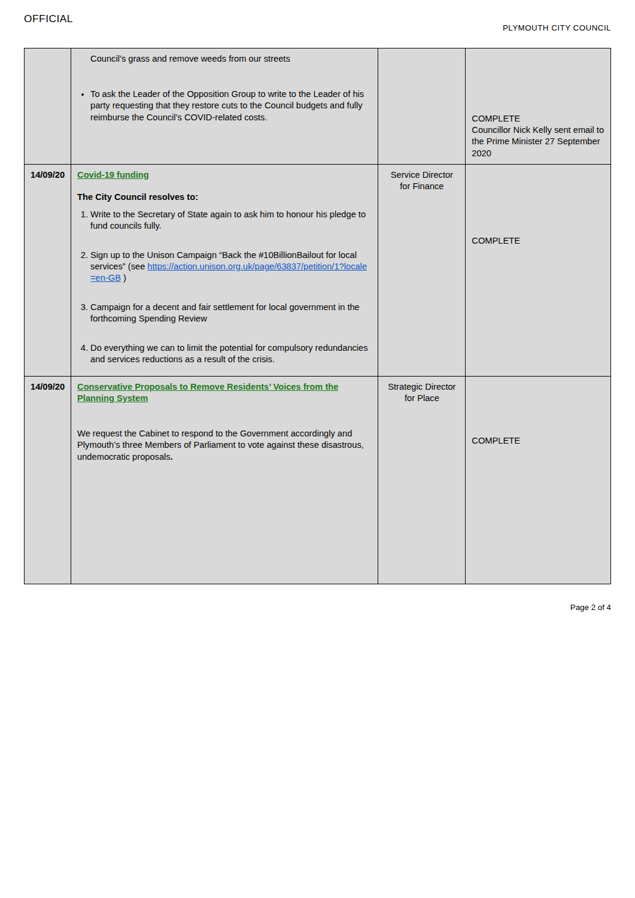OFFICIAL
PLYMOUTH CITY COUNCIL
| | Council’s grass and remove weeds from our streets To ask the Leader of the Opposition Group to write to the Leader of his party requesting that they restore cuts to the Council budgets and fully reimburse the Council’s COVID-related costs. | | COMPLETE Councillor Nick Kelly sent email to the Prime Minister 27 September 2020 |
| 14/09/20 | Covid-19 funding The City Council resolves to: Write to the Secretary of State again to ask him to honour his pledge to fund councils fully. Sign up to the Unison Campaign “Back the #10BillionBailout for local services” (see https://action.unison.org.uk/page/63837/petition/1?locale=en-GB ) Campaign for a decent and fair settlement for local government in the forthcoming Spending Review Do everything we can to limit the potential for compulsory redundancies and services reductions as a result of the crisis. | Service Director for Finance | COMPLETE |
| 14/09/20 | Conservative Proposals to Remove Residents’ Voices from the Planning System We request the Cabinet to respond to the Government accordingly and Plymouth’s three Members of Parliament to vote against these disastrous, undemocratic proposals . | Strategic Director for Place | COMPLETE |
Page 2 of 4